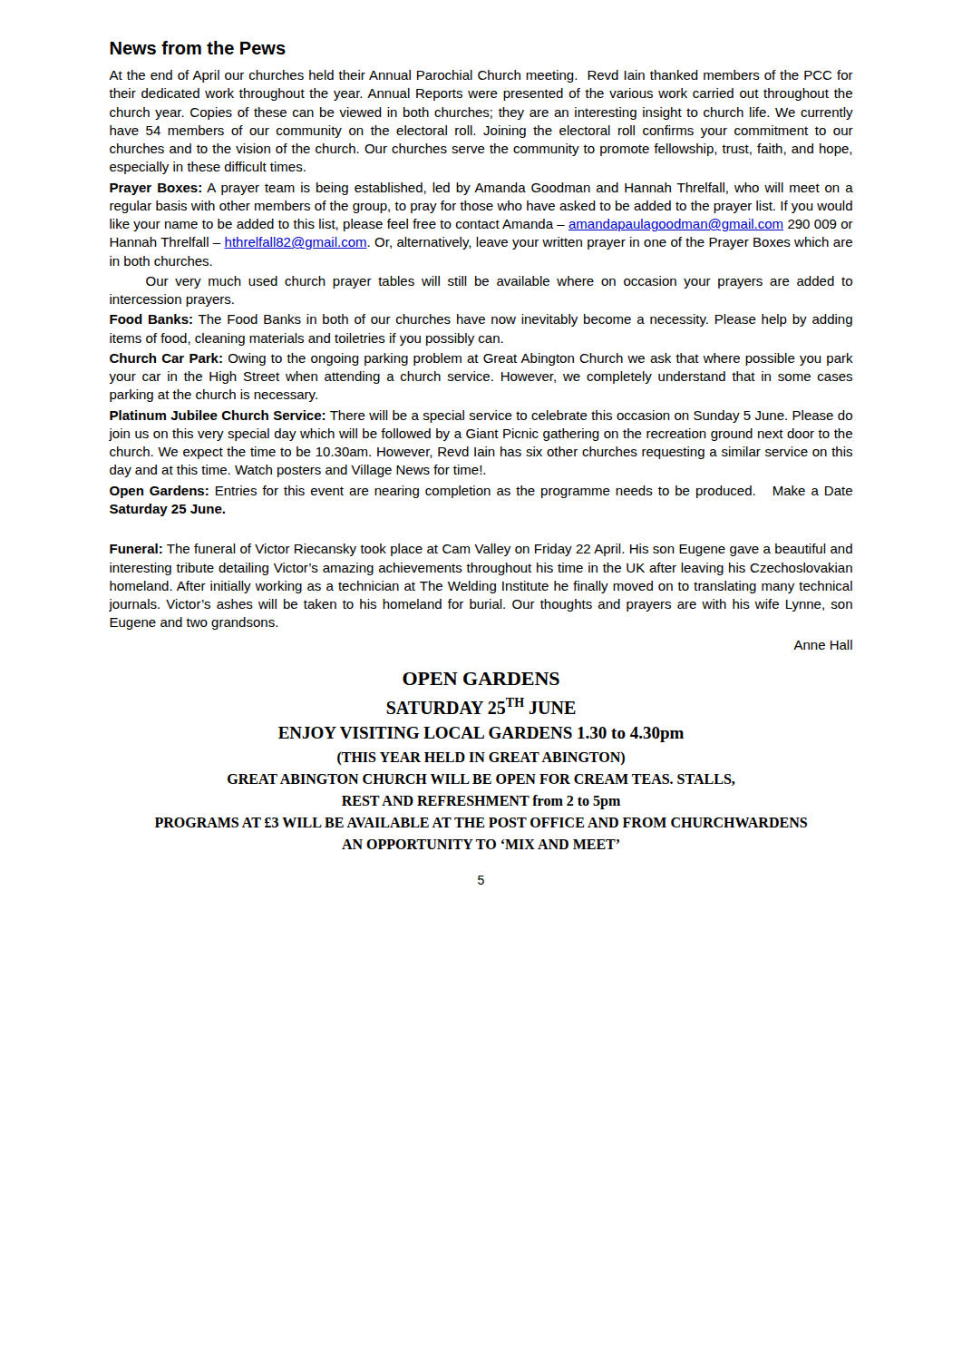News from the Pews
At the end of April our churches held their Annual Parochial Church meeting. Revd Iain thanked members of the PCC for their dedicated work throughout the year. Annual Reports were presented of the various work carried out throughout the church year. Copies of these can be viewed in both churches; they are an interesting insight to church life. We currently have 54 members of our community on the electoral roll. Joining the electoral roll confirms your commitment to our churches and to the vision of the church. Our churches serve the community to promote fellowship, trust, faith, and hope, especially in these difficult times.
Prayer Boxes: A prayer team is being established, led by Amanda Goodman and Hannah Threlfall, who will meet on a regular basis with other members of the group, to pray for those who have asked to be added to the prayer list. If you would like your name to be added to this list, please feel free to contact Amanda – amandapaulagoodman@gmail.com 290 009 or Hannah Threlfall – hthrelfall82@gmail.com. Or, alternatively, leave your written prayer in one of the Prayer Boxes which are in both churches.
Our very much used church prayer tables will still be available where on occasion your prayers are added to intercession prayers.
Food Banks: The Food Banks in both of our churches have now inevitably become a necessity. Please help by adding items of food, cleaning materials and toiletries if you possibly can.
Church Car Park: Owing to the ongoing parking problem at Great Abington Church we ask that where possible you park your car in the High Street when attending a church service. However, we completely understand that in some cases parking at the church is necessary.
Platinum Jubilee Church Service: There will be a special service to celebrate this occasion on Sunday 5 June. Please do join us on this very special day which will be followed by a Giant Picnic gathering on the recreation ground next door to the church. We expect the time to be 10.30am. However, Revd Iain has six other churches requesting a similar service on this day and at this time. Watch posters and Village News for time!.
Open Gardens: Entries for this event are nearing completion as the programme needs to be produced. Make a Date Saturday 25 June.
Funeral: The funeral of Victor Riecansky took place at Cam Valley on Friday 22 April. His son Eugene gave a beautiful and interesting tribute detailing Victor’s amazing achievements throughout his time in the UK after leaving his Czechoslovakian homeland. After initially working as a technician at The Welding Institute he finally moved on to translating many technical journals. Victor’s ashes will be taken to his homeland for burial. Our thoughts and prayers are with his wife Lynne, son Eugene and two grandsons.
Anne Hall
OPEN GARDENS
SATURDAY 25TH JUNE
ENJOY VISITING LOCAL GARDENS 1.30 to 4.30pm
(THIS YEAR HELD IN GREAT ABINGTON)
GREAT ABINGTON CHURCH WILL BE OPEN FOR CREAM TEAS. STALLS,
REST AND REFRESHMENT from 2 to 5pm
PROGRAMS AT £3 WILL BE AVAILABLE AT THE POST OFFICE AND FROM CHURCHWARDENS
AN OPPORTUNITY TO ‘MIX AND MEET’
5